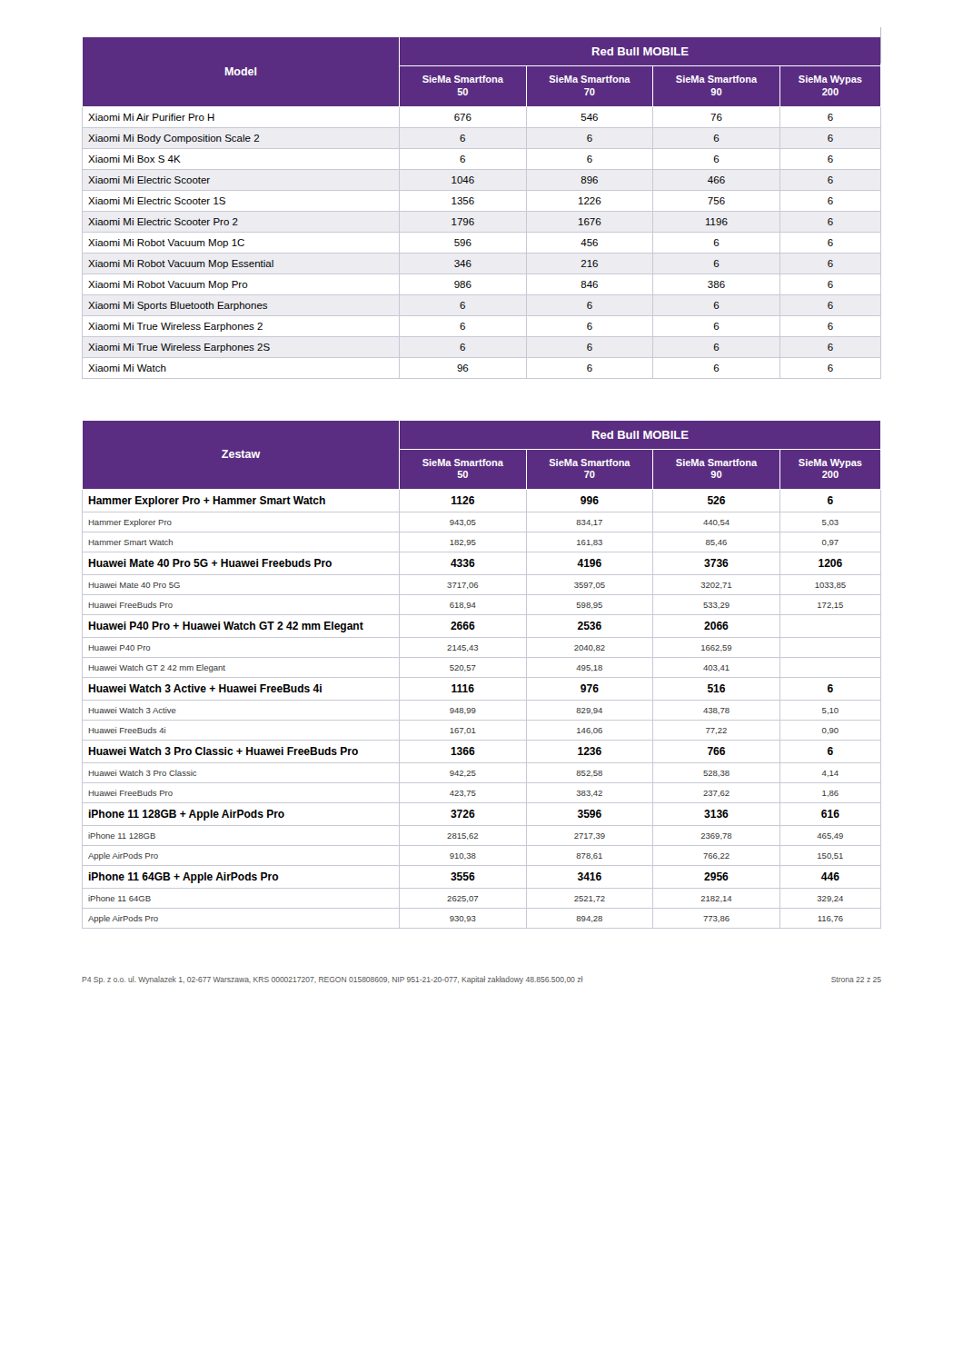| Model | Red Bull MOBILE |
| --- | --- |
| SieMa Smartfona 50 | SieMa Smartfona 70 | SieMa Smartfona 90 | SieMa Wypas 200 |
| Xiaomi Mi Air Purifier Pro H | 676 | 546 | 76 | 6 |
| Xiaomi Mi Body Composition Scale 2 | 6 | 6 | 6 | 6 |
| Xiaomi Mi Box S 4K | 6 | 6 | 6 | 6 |
| Xiaomi Mi Electric Scooter | 1046 | 896 | 466 | 6 |
| Xiaomi Mi Electric Scooter 1S | 1356 | 1226 | 756 | 6 |
| Xiaomi Mi Electric Scooter Pro 2 | 1796 | 1676 | 1196 | 6 |
| Xiaomi Mi Robot Vacuum Mop 1C | 596 | 456 | 6 | 6 |
| Xiaomi Mi Robot Vacuum Mop Essential | 346 | 216 | 6 | 6 |
| Xiaomi Mi Robot Vacuum Mop Pro | 986 | 846 | 386 | 6 |
| Xiaomi Mi Sports Bluetooth Earphones | 6 | 6 | 6 | 6 |
| Xiaomi Mi True Wireless Earphones 2 | 6 | 6 | 6 | 6 |
| Xiaomi Mi True Wireless Earphones 2S | 6 | 6 | 6 | 6 |
| Xiaomi Mi Watch | 96 | 6 | 6 | 6 |
| Zestaw | Red Bull MOBILE |
| --- | --- |
| SieMa Smartfona 50 | SieMa Smartfona 70 | SieMa Smartfona 90 | SieMa Wypas 200 |
| Hammer Explorer Pro + Hammer Smart Watch | 1126 | 996 | 526 | 6 |
| Hammer Explorer Pro | 943,05 | 834,17 | 440,54 | 5,03 |
| Hammer Smart Watch | 182,95 | 161,83 | 85,46 | 0,97 |
| Huawei Mate 40 Pro 5G + Huawei Freebuds Pro | 4336 | 4196 | 3736 | 1206 |
| Huawei Mate 40 Pro 5G | 3717,06 | 3597,05 | 3202,71 | 1033,85 |
| Huawei FreeBuds Pro | 618,94 | 598,95 | 533,29 | 172,15 |
| Huawei P40 Pro + Huawei Watch GT 2 42 mm Elegant | 2666 | 2536 | 2066 | |
| Huawei P40 Pro | 2145,43 | 2040,82 | 1662,59 | |
| Huawei Watch GT 2 42 mm Elegant | 520,57 | 495,18 | 403,41 | |
| Huawei Watch 3 Active + Huawei FreeBuds 4i | 1116 | 976 | 516 | 6 |
| Huawei Watch 3 Active | 948,99 | 829,94 | 438,78 | 5,10 |
| Huawei FreeBuds 4i | 167,01 | 146,06 | 77,22 | 0,90 |
| Huawei Watch 3 Pro Classic + Huawei FreeBuds Pro | 1366 | 1236 | 766 | 6 |
| Huawei Watch 3 Pro Classic | 942,25 | 852,58 | 528,38 | 4,14 |
| Huawei FreeBuds Pro | 423,75 | 383,42 | 237,62 | 1,86 |
| iPhone 11 128GB + Apple AirPods Pro | 3726 | 3596 | 3136 | 616 |
| iPhone 11 128GB | 2815,62 | 2717,39 | 2369,78 | 465,49 |
| Apple AirPods Pro | 910,38 | 878,61 | 766,22 | 150,51 |
| iPhone 11 64GB + Apple AirPods Pro | 3556 | 3416 | 2956 | 446 |
| iPhone 11 64GB | 2625,07 | 2521,72 | 2182,14 | 329,24 |
| Apple AirPods Pro | 930,93 | 894,28 | 773,86 | 116,76 |
P4 Sp. z o.o. ul. Wynalazek 1, 02-677 Warszawa, KRS 0000217207, REGON 015808609, NIP 951-21-20-077, Kapitał zakładowy 48.856.500,00 zł
Strona 22 z 25